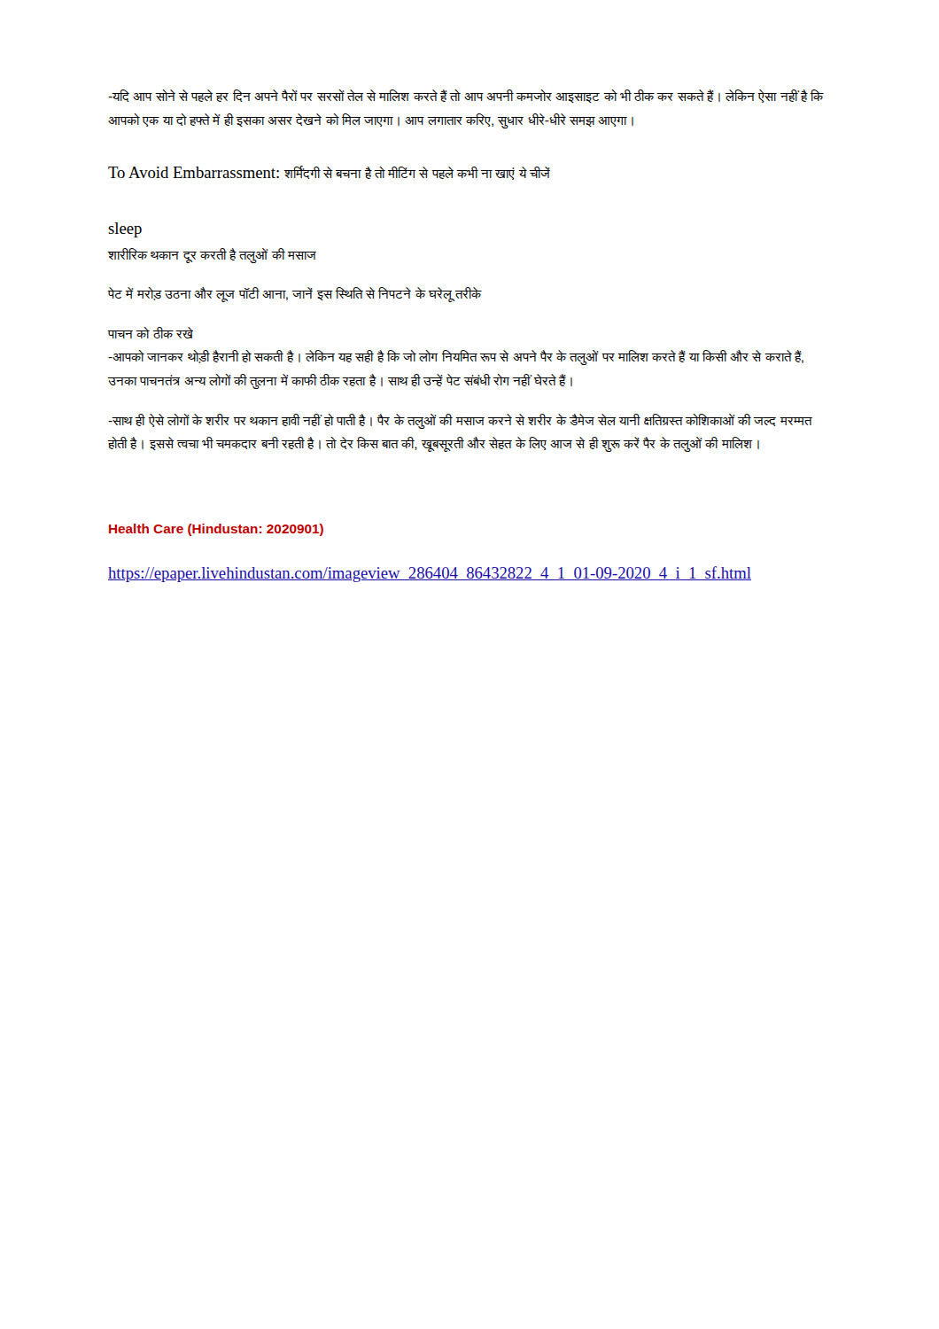-यदि आप सोने से पहले हर दिन अपने पैरों पर सरसों तेल से मालिश करते हैं तो आप अपनी कमजोर आइसाइट को भी ठीक कर सकते हैं। लेकिन ऐसा नहीं है कि आपको एक या दो हफ्ते में ही इसका असर देखने को मिल जाएगा। आप लगातार करिए, सुधार धीरे-धीरे समझ आएगा।
To Avoid Embarrassment: शर्मिंदगी से बचना है तो मीटिंग से पहले कभी ना खाएं ये चीजें
sleep
शारीरिक थकान दूर करती है तलुओं की मसाज
पेट में मरोड़ उठना और लूज पॉटी आना, जानें इस स्थिति से निपटने के घरेलू तरीके
पाचन को ठीक रखे
-आपको जानकर थोड़ी हैरानी हो सकती है। लेकिन यह सही है कि जो लोग नियमित रूप से अपने पैर के तलुओं पर मालिश करते हैं या किसी और से कराते हैं, उनका पाचनतंत्र अन्य लोगों की तुलना में काफी ठीक रहता है। साथ ही उन्हें पेट संबंधी रोग नहीं घेरते हैं।
-साथ ही ऐसे लोगों के शरीर पर थकान हावी नहीं हो पाती है। पैर के तलुओं की मसाज करने से शरीर के डैमेज सेल यानी क्षतिग्रस्त कोशिकाओं की जल्द मरम्मत होती है। इससे त्वचा भी चमकदार बनी रहती है। तो देर किस बात की, खूबसूरती और सेहत के लिए आज से ही शुरू करें पैर के तलुओं की मालिश।
Health Care (Hindustan: 2020901)
https://epaper.livehindustan.com/imageview_286404_86432822_4_1_01-09-2020_4_i_1_sf.html